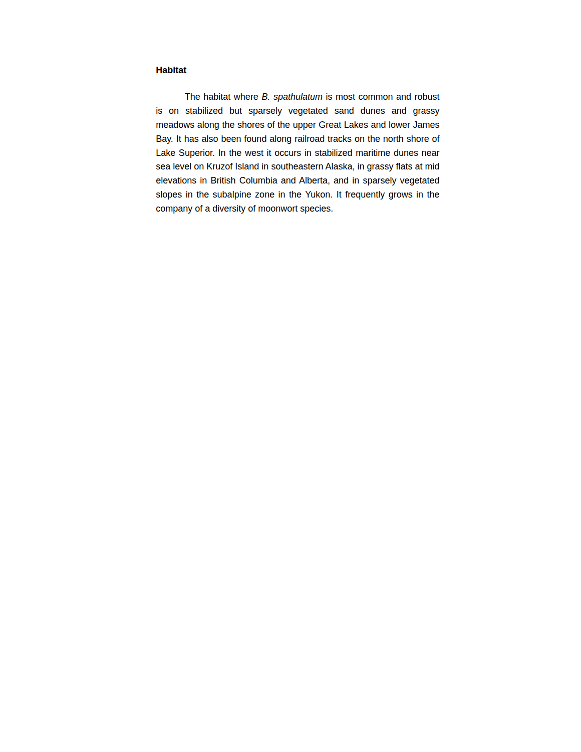Habitat
The habitat where B. spathulatum is most common and robust is on stabilized but sparsely vegetated sand dunes and grassy meadows along the shores of the upper Great Lakes and lower James Bay. It has also been found along railroad tracks on the north shore of Lake Superior. In the west it occurs in stabilized maritime dunes near sea level on Kruzof Island in southeastern Alaska, in grassy flats at mid elevations in British Columbia and Alberta, and in sparsely vegetated slopes in the subalpine zone in the Yukon. It frequently grows in the company of a diversity of moonwort species.